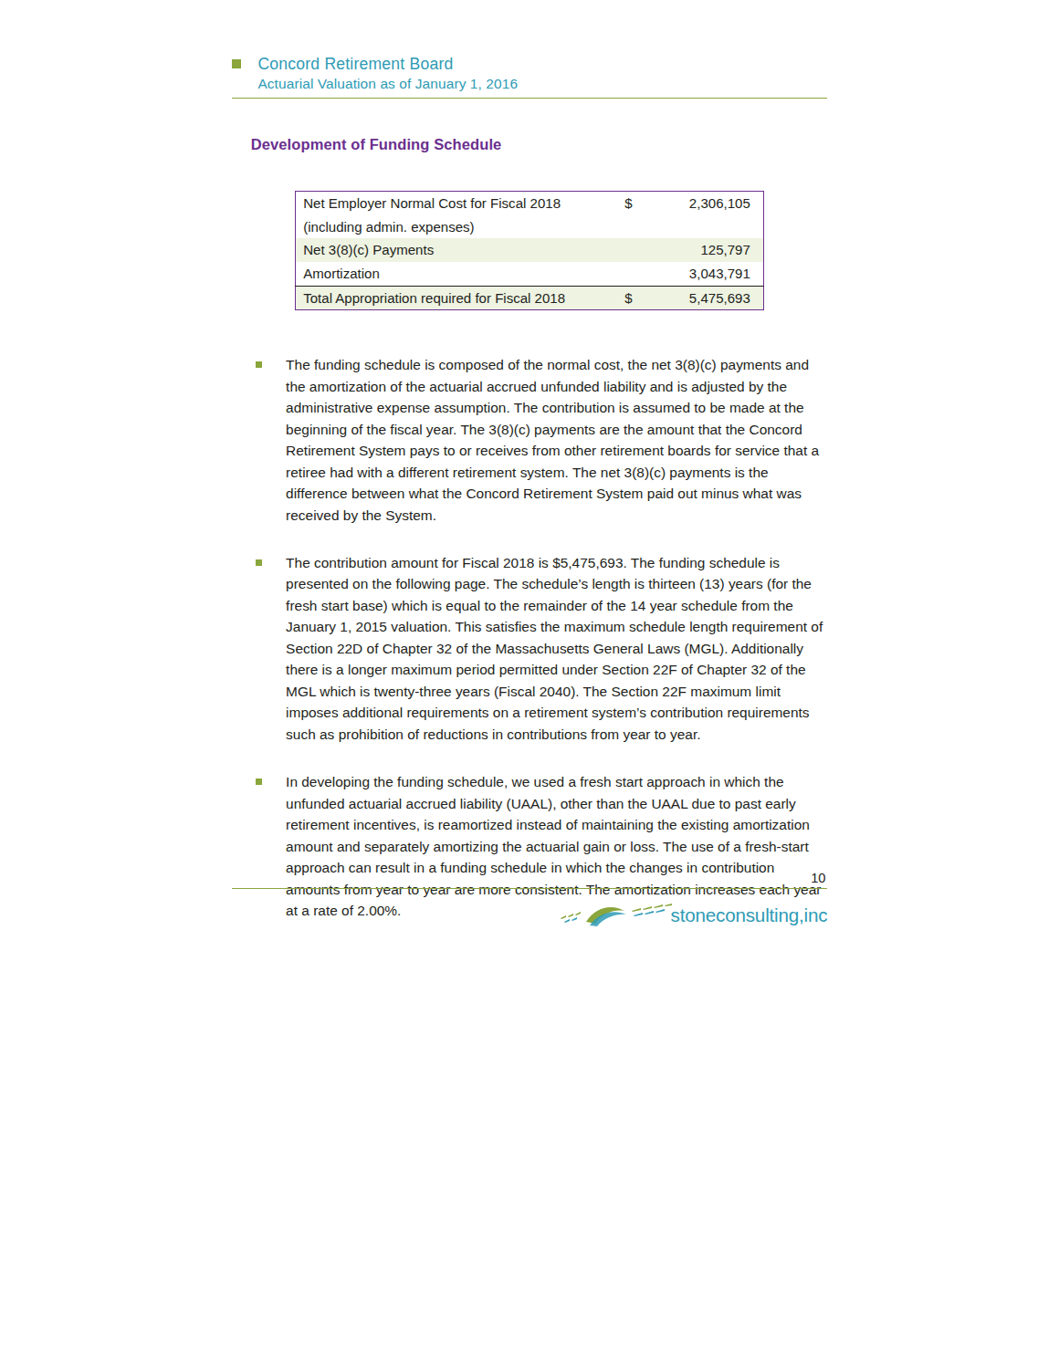Concord Retirement Board
Actuarial Valuation as of January 1, 2016
Development of Funding Schedule
| Net Employer Normal Cost for Fiscal 2018 | $ | 2,306,105 |
| (including admin. expenses) | | |
| Net 3(8)(c) Payments | | 125,797 |
| Amortization | | 3,043,791 |
| Total Appropriation required for Fiscal 2018 | $ | 5,475,693 |
The funding schedule is composed of the normal cost, the net 3(8)(c) payments and the amortization of the actuarial accrued unfunded liability and is adjusted by the administrative expense assumption. The contribution is assumed to be made at the beginning of the fiscal year. The 3(8)(c) payments are the amount that the Concord Retirement System pays to or receives from other retirement boards for service that a retiree had with a different retirement system. The net 3(8)(c) payments is the difference between what the Concord Retirement System paid out minus what was received by the System.
The contribution amount for Fiscal 2018 is $5,475,693. The funding schedule is presented on the following page. The schedule’s length is thirteen (13) years (for the fresh start base) which is equal to the remainder of the 14 year schedule from the January 1, 2015 valuation. This satisfies the maximum schedule length requirement of Section 22D of Chapter 32 of the Massachusetts General Laws (MGL). Additionally there is a longer maximum period permitted under Section 22F of Chapter 32 of the MGL which is twenty-three years (Fiscal 2040). The Section 22F maximum limit imposes additional requirements on a retirement system’s contribution requirements such as prohibition of reductions in contributions from year to year.
In developing the funding schedule, we used a fresh start approach in which the unfunded actuarial accrued liability (UAAL), other than the UAAL due to past early retirement incentives, is reamortized instead of maintaining the existing amortization amount and separately amortizing the actuarial gain or loss. The use of a fresh-start approach can result in a funding schedule in which the changes in contribution amounts from year to year are more consistent. The amortization increases each year at a rate of 2.00%.
10
stone consulting,inc